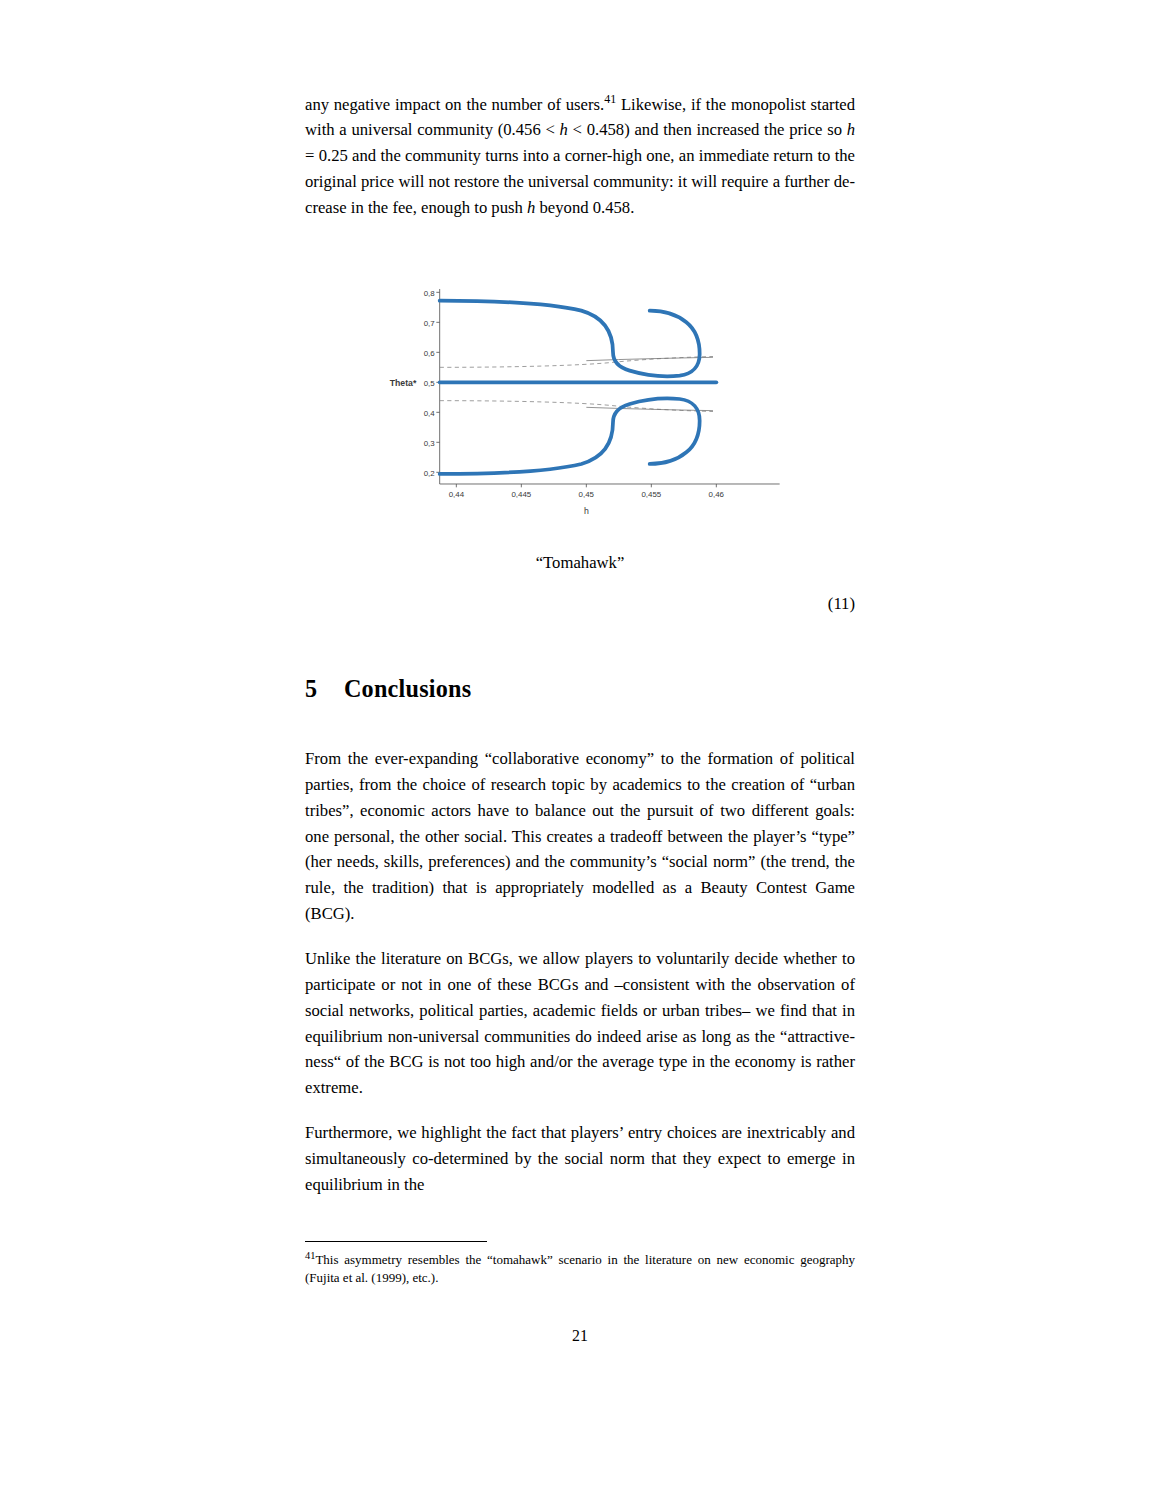any negative impact on the number of users.41 Likewise, if the monopolist started with a universal community (0.456 < h < 0.458) and then increased the price so h = 0.25 and the community turns into a corner-high one, an immediate return to the original price will not restore the universal community: it will require a further decrease in the fee, enough to push h beyond 0.458.
0,8 0,7 0,6 0,5 0,4 0,3 0,2 Theta* 0,44 0,445 0,45 0,455 0,46 h
“Tomahawk”
(11)
5 Conclusions
From the ever-expanding “collaborative economy” to the formation of political parties, from the choice of research topic by academics to the creation of “urban tribes”, economic actors have to balance out the pursuit of two different goals: one personal, the other social. This creates a tradeoff between the player’s “type” (her needs, skills, preferences) and the community’s “social norm” (the trend, the rule, the tradition) that is appropriately modelled as a Beauty Contest Game (BCG).
Unlike the literature on BCGs, we allow players to voluntarily decide whether to participate or not in one of these BCGs and –consistent with the observation of social networks, political parties, academic fields or urban tribes– we find that in equilibrium non-universal communities do indeed arise as long as the “attractiveness“ of the BCG is not too high and/or the average type in the economy is rather extreme.
Furthermore, we highlight the fact that players’ entry choices are inextricably and simultaneously co-determined by the social norm that they expect to emerge in equilibrium in the
41This asymmetry resembles the “tomahawk” scenario in the literature on new economic geography (Fujita et al. (1999), etc.).
21